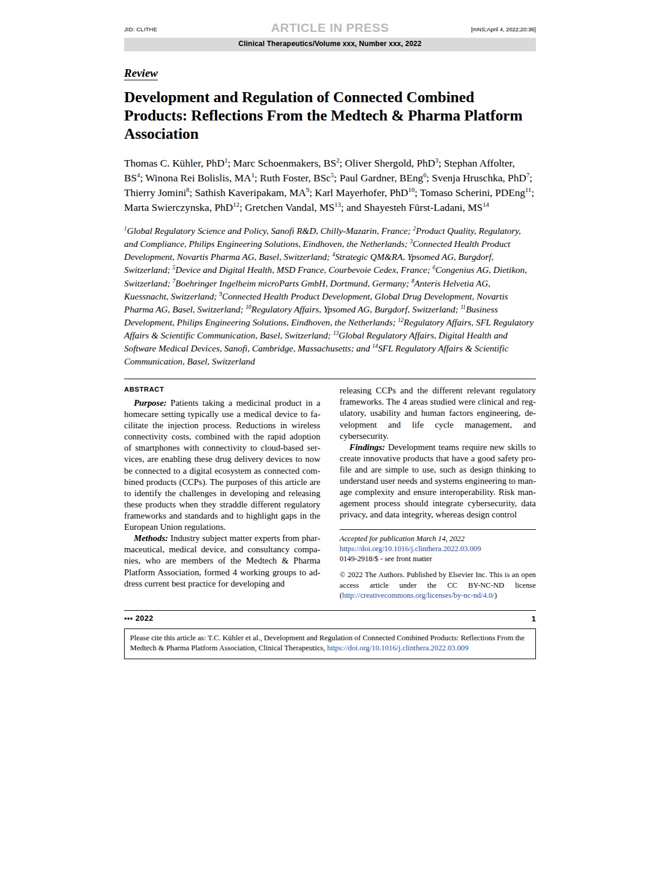JID: CLITHE
ARTICLE IN PRESS
[mNS;April 4, 2022;20:36]
Clinical Therapeutics/Volume xxx, Number xxx, 2022
Review
Development and Regulation of Connected Combined Products: Reflections From the Medtech & Pharma Platform Association
Thomas C. Kühler, PhD1; Marc Schoenmakers, BS2; Oliver Shergold, PhD3; Stephan Affolter, BS4; Winona Rei Bolislis, MA1; Ruth Foster, BSc5; Paul Gardner, BEng6; Svenja Hruschka, PhD7; Thierry Jomini8; Sathish Kaveripakam, MA9; Karl Mayerhofer, PhD10; Tomaso Scherini, PDEng11; Marta Swierczynska, PhD12; Gretchen Vandal, MS13; and Shayesteh Fürst-Ladani, MS14
1Global Regulatory Science and Policy, Sanofi R&D, Chilly-Mazarin, France; 2Product Quality, Regulatory, and Compliance, Philips Engineering Solutions, Eindhoven, the Netherlands; 3Connected Health Product Development, Novartis Pharma AG, Basel, Switzerland; 4Strategic QM&RA, Ypsomed AG, Burgdorf, Switzerland; 5Device and Digital Health, MSD France, Courbevoie Cedex, France; 6Congenius AG, Dietikon, Switzerland; 7Boehringer Ingelheim microParts GmbH, Dortmund, Germany; 8Anteris Helvetia AG, Kuessnacht, Switzerland; 9Connected Health Product Development, Global Drug Development, Novartis Pharma AG, Basel, Switzerland; 10Regulatory Affairs, Ypsomed AG, Burgdorf, Switzerland; 11Business Development, Philips Engineering Solutions, Eindhoven, the Netherlands; 12Regulatory Affairs, SFL Regulatory Affairs & Scientific Communication, Basel, Switzerland; 13Global Regulatory Affairs, Digital Health and Software Medical Devices, Sanofi, Cambridge, Massachusetts; and 14SFL Regulatory Affairs & Scientific Communication, Basel, Switzerland
ABSTRACT
Purpose: Patients taking a medicinal product in a homecare setting typically use a medical device to facilitate the injection process. Reductions in wireless connectivity costs, combined with the rapid adoption of smartphones with connectivity to cloud-based services, are enabling these drug delivery devices to now be connected to a digital ecosystem as connected combined products (CCPs). The purposes of this article are to identify the challenges in developing and releasing these products when they straddle different regulatory frameworks and standards and to highlight gaps in the European Union regulations.
Methods: Industry subject matter experts from pharmaceutical, medical device, and consultancy companies, who are members of the Medtech & Pharma Platform Association, formed 4 working groups to address current best practice for developing and
releasing CCPs and the different relevant regulatory frameworks. The 4 areas studied were clinical and regulatory, usability and human factors engineering, development and life cycle management, and cybersecurity.
Findings: Development teams require new skills to create innovative products that have a good safety profile and are simple to use, such as design thinking to understand user needs and systems engineering to manage complexity and ensure interoperability. Risk management process should integrate cybersecurity, data privacy, and data integrity, whereas design control
Accepted for publication March 14, 2022
https://doi.org/10.1016/j.clinthera.2022.03.009
0149-2918/$ - see front matter
© 2022 The Authors. Published by Elsevier Inc. This is an open access article under the CC BY-NC-ND license (http://creativecommons.org/licenses/by-nc-nd/4.0/)
▪▪▪ 2022
1
Please cite this article as: T.C. Kühler et al., Development and Regulation of Connected Combined Products: Reflections From the Medtech & Pharma Platform Association, Clinical Therapeutics, https://doi.org/10.1016/j.clinthera.2022.03.009